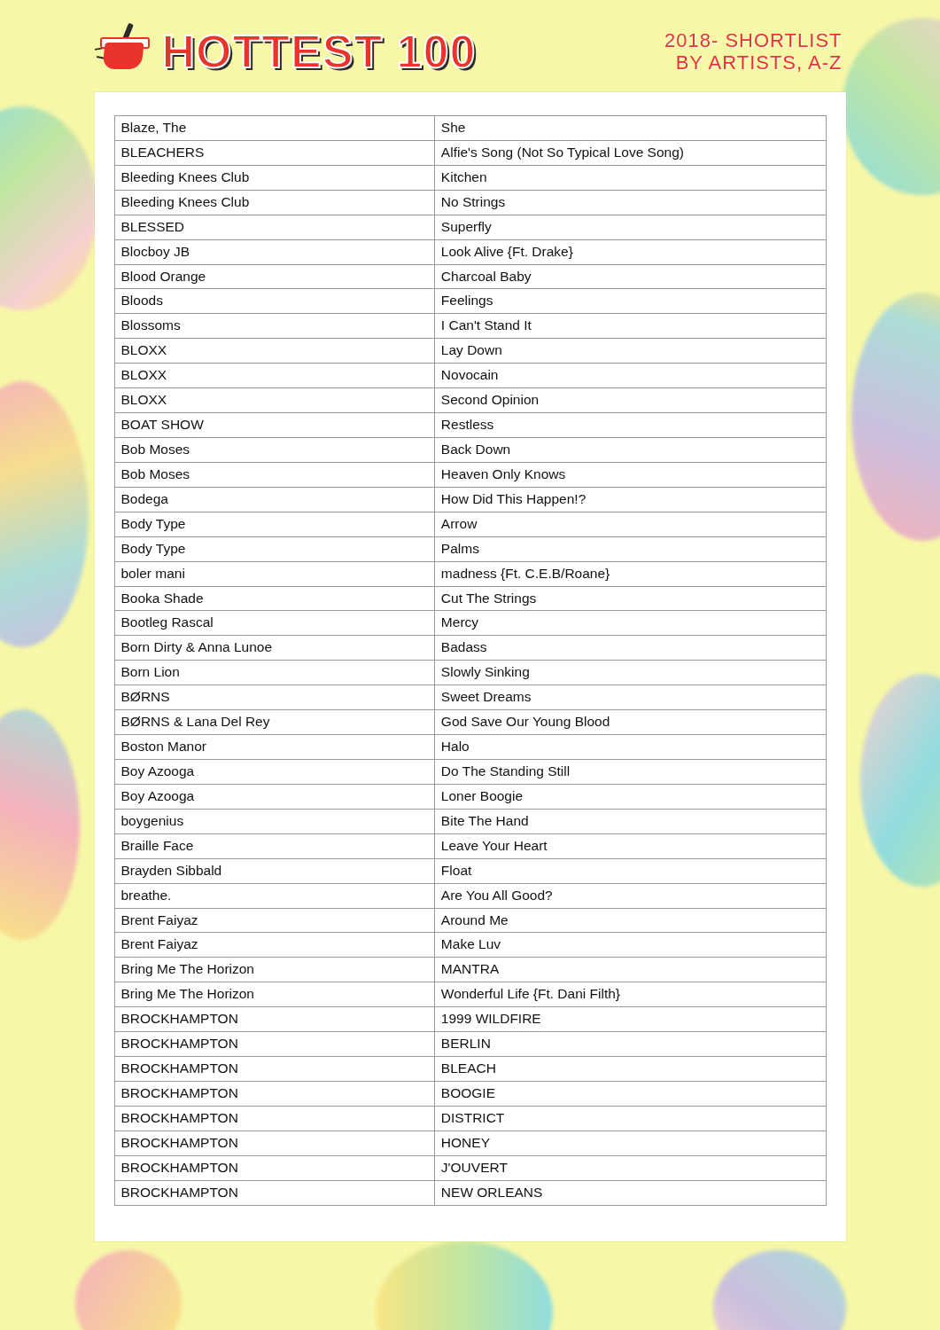HOTTEST 100
2018- SHORTLIST
BY ARTISTS, A-Z
| Blaze, The | She |
| BLEACHERS | Alfie's Song (Not So Typical Love Song) |
| Bleeding Knees Club | Kitchen |
| Bleeding Knees Club | No Strings |
| BLESSED | Superfly |
| Blocboy JB | Look Alive {Ft. Drake} |
| Blood Orange | Charcoal Baby |
| Bloods | Feelings |
| Blossoms | I Can't Stand It |
| BLOXX | Lay Down |
| BLOXX | Novocain |
| BLOXX | Second Opinion |
| BOAT SHOW | Restless |
| Bob Moses | Back Down |
| Bob Moses | Heaven Only Knows |
| Bodega | How Did This Happen!? |
| Body Type | Arrow |
| Body Type | Palms |
| boler mani | madness {Ft. C.E.B/Roane} |
| Booka Shade | Cut The Strings |
| Bootleg Rascal | Mercy |
| Born Dirty & Anna Lunoe | Badass |
| Born Lion | Slowly Sinking |
| BØRNS | Sweet Dreams |
| BØRNS & Lana Del Rey | God Save Our Young Blood |
| Boston Manor | Halo |
| Boy Azooga | Do The Standing Still |
| Boy Azooga | Loner Boogie |
| boygenius | Bite The Hand |
| Braille Face | Leave Your Heart |
| Brayden Sibbald | Float |
| breathe. | Are You All Good? |
| Brent Faiyaz | Around Me |
| Brent Faiyaz | Make Luv |
| Bring Me The Horizon | MANTRA |
| Bring Me The Horizon | Wonderful Life {Ft. Dani Filth} |
| BROCKHAMPTON | 1999 WILDFIRE |
| BROCKHAMPTON | BERLIN |
| BROCKHAMPTON | BLEACH |
| BROCKHAMPTON | BOOGIE |
| BROCKHAMPTON | DISTRICT |
| BROCKHAMPTON | HONEY |
| BROCKHAMPTON | J'OUVERT |
| BROCKHAMPTON | NEW ORLEANS |